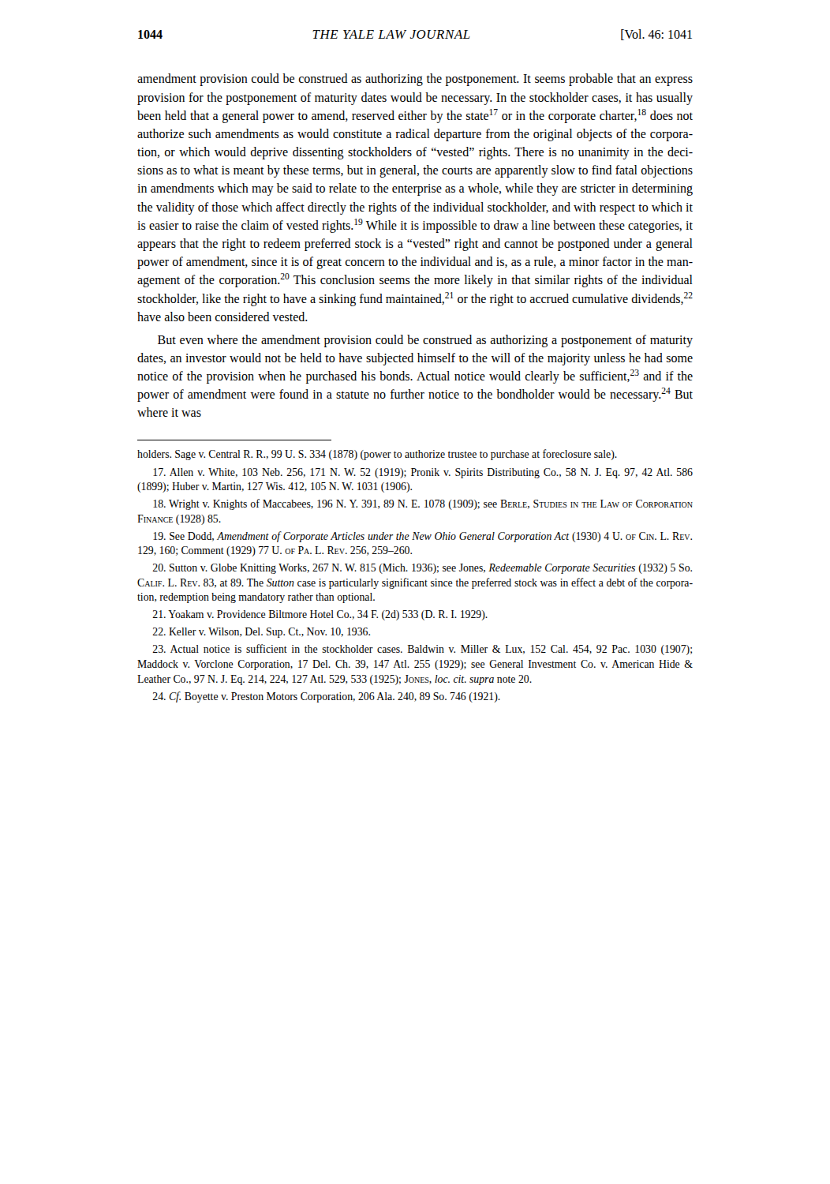1044 THE YALE LAW JOURNAL [Vol. 46: 1041
amendment provision could be construed as authorizing the postponement. It seems probable that an express provision for the postponement of maturity dates would be necessary. In the stockholder cases, it has usually been held that a general power to amend, reserved either by the state17 or in the corporate charter,18 does not authorize such amendments as would constitute a radical departure from the original objects of the corporation, or which would deprive dissenting stockholders of “vested” rights. There is no unanimity in the decisions as to what is meant by these terms, but in general, the courts are apparently slow to find fatal objections in amendments which may be said to relate to the enterprise as a whole, while they are stricter in determining the validity of those which affect directly the rights of the individual stockholder, and with respect to which it is easier to raise the claim of vested rights.19 While it is impossible to draw a line between these categories, it appears that the right to redeem preferred stock is a “vested” right and cannot be postponed under a general power of amendment, since it is of great concern to the individual and is, as a rule, a minor factor in the management of the corporation.20 This conclusion seems the more likely in that similar rights of the individual stockholder, like the right to have a sinking fund maintained,21 or the right to accrued cumulative dividends,22 have also been considered vested.
But even where the amendment provision could be construed as authorizing a postponement of maturity dates, an investor would not be held to have subjected himself to the will of the majority unless he had some notice of the provision when he purchased his bonds. Actual notice would clearly be sufficient,23 and if the power of amendment were found in a statute no further notice to the bondholder would be necessary.24 But where it was
holders. Sage v. Central R. R., 99 U. S. 334 (1878) (power to authorize trustee to purchase at foreclosure sale).
17. Allen v. White, 103 Neb. 256, 171 N. W. 52 (1919); Pronik v. Spirits Distributing Co., 58 N. J. Eq. 97, 42 Atl. 586 (1899); Huber v. Martin, 127 Wis. 412, 105 N. W. 1031 (1906).
18. Wright v. Knights of Maccabees, 196 N. Y. 391, 89 N. E. 1078 (1909); see Berle, Studies in the Law of Corporation Finance (1928) 85.
19. See Dodd, Amendment of Corporate Articles under the New Ohio General Corporation Act (1930) 4 U. of Cin. L. Rev. 129, 160; Comment (1929) 77 U. of Pa. L. Rev. 256, 259–260.
20. Sutton v. Globe Knitting Works, 267 N. W. 815 (Mich. 1936); see Jones, Redeemable Corporate Securities (1932) 5 So. Calif. L. Rev. 83, at 89. The Sutton case is particularly significant since the preferred stock was in effect a debt of the corporation, redemption being mandatory rather than optional.
21. Yoakam v. Providence Biltmore Hotel Co., 34 F. (2d) 533 (D. R. I. 1929).
22. Keller v. Wilson, Del. Sup. Ct., Nov. 10, 1936.
23. Actual notice is sufficient in the stockholder cases. Baldwin v. Miller & Lux, 152 Cal. 454, 92 Pac. 1030 (1907); Maddock v. Vorclone Corporation, 17 Del. Ch. 39, 147 Atl. 255 (1929); see General Investment Co. v. American Hide & Leather Co., 97 N. J. Eq. 214, 224, 127 Atl. 529, 533 (1925); Jones, loc. cit. supra note 20.
24. Cf. Boyette v. Preston Motors Corporation, 206 Ala. 240, 89 So. 746 (1921).